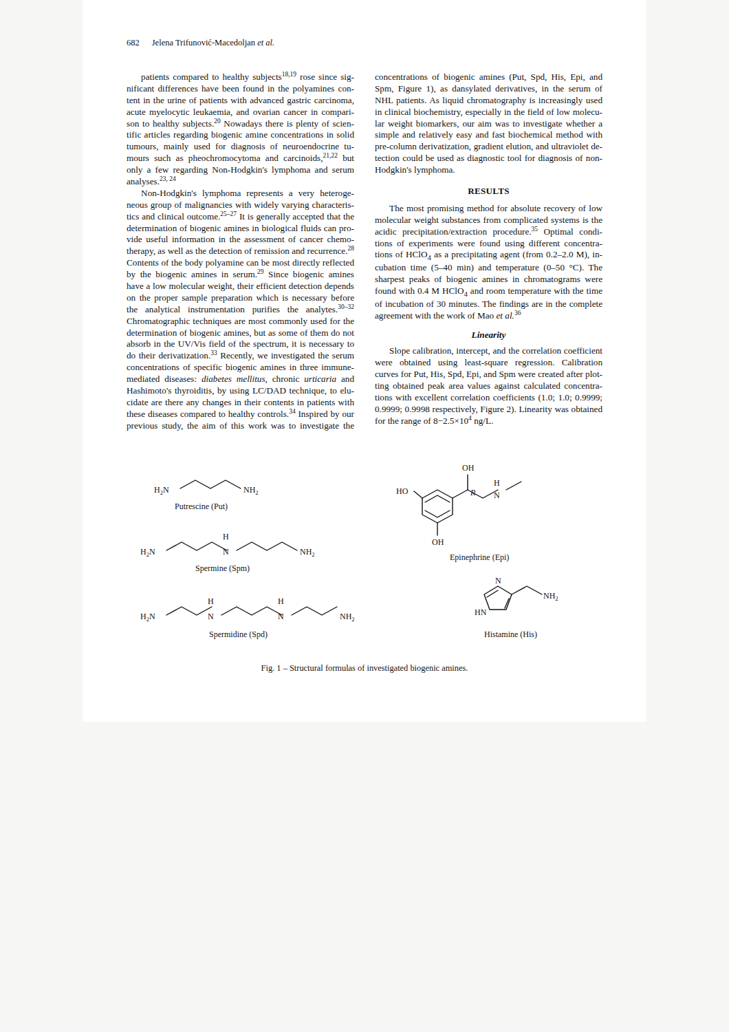682
Jelena Trifunović-Macedoljan et al.
patients compared to healthy subjects18,19 rose since significant differences have been found in the polyamines content in the urine of patients with advanced gastric carcinoma, acute myelocytic leukaemia, and ovarian cancer in comparison to healthy subjects.20 Nowadays there is plenty of scientific articles regarding biogenic amine concentrations in solid tumours, mainly used for diagnosis of neuroendocrine tumours such as pheochromocytoma and carcinoids,21,22 but only a few regarding Non-Hodgkin's lymphoma and serum analyses.23, 24
Non-Hodgkin's lymphoma represents a very heterogeneous group of malignancies with widely varying characteristics and clinical outcome.25–27 It is generally accepted that the determination of biogenic amines in biological fluids can provide useful information in the assessment of cancer chemotherapy, as well as the detection of remission and recurrence.28 Contents of the body polyamine can be most directly reflected by the biogenic amines in serum.29 Since biogenic amines have a low molecular weight, their efficient detection depends on the proper sample preparation which is necessary before the analytical instrumentation purifies the analytes.30–32 Chromatographic techniques are most commonly used for the determination of biogenic amines, but as some of them do not absorb in the UV/Vis field of the spectrum, it is necessary to do their derivatization.33 Recently, we investigated the serum concentrations of specific biogenic amines in three immune-mediated diseases: diabetes mellitus, chronic urticaria and Hashimoto's thyroiditis, by using LC/DAD technique, to elucidate are there any changes in their contents in patients with these diseases compared to healthy controls.34 Inspired by our previous study, the aim of this work was to investigate the concentrations of biogenic amines (Put, Spd, His, Epi, and Spm, Figure 1), as dansylated derivatives, in the serum of NHL patients. As liquid chromatography is increasingly used in clinical biochemistry, especially in the field of low molecular weight biomarkers, our aim was to investigate whether a simple and relatively easy and fast biochemical method with pre-column derivatization, gradient elution, and ultraviolet detection could be used as diagnostic tool for diagnosis of non-Hodgkin's lymphoma.
RESULTS
The most promising method for absolute recovery of low molecular weight substances from complicated systems is the acidic precipitation/extraction procedure.35 Optimal conditions of experiments were found using different concentrations of HClO4 as a precipitating agent (from 0.2–2.0 M), incubation time (5–40 min) and temperature (0–50 °C). The sharpest peaks of biogenic amines in chromatograms were found with 0.4 M HClO4 and room temperature with the time of incubation of 30 minutes. The findings are in the complete agreement with the work of Mao et al.36
Linearity
Slope calibration, intercept, and the correlation coefficient were obtained using least-square regression. Calibration curves for Put, His, Spd, Epi, and Spm were created after plotting obtained peak area values against calculated concentrations with excellent correlation coefficients (1.0; 1.0; 0.9999; 0.9999; 0.9998 respectively, Figure 2). Linearity was obtained for the range of 8−2.5×104 ng/L.
H2N NH2 Putrescine (Put) H2N H N NH2 Spermine (Spm) H2N H N H N NH2 Spermidine (Spd) HO OH OH R H N Epinephrine (Epi) N HN NH2 Histamine (His)
Fig. 1 – Structural formulas of investigated biogenic amines.